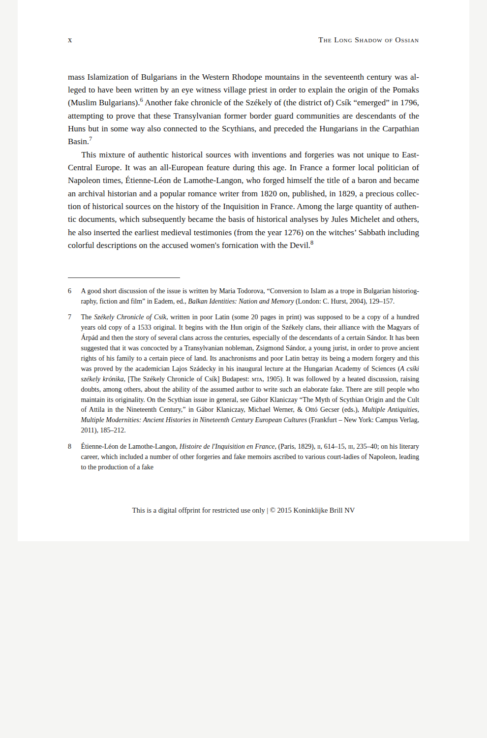x The Long Shadow of Ossian
mass Islamization of Bulgarians in the Western Rhodope mountains in the seventeenth century was alleged to have been written by an eye witness village priest in order to explain the origin of the Pomaks (Muslim Bulgarians).6 Another fake chronicle of the Székely of (the district of) Csík “emerged” in 1796, attempting to prove that these Transylvanian former border guard communities are descendants of the Huns but in some way also connected to the Scythians, and preceded the Hungarians in the Carpathian Basin.7
This mixture of authentic historical sources with inventions and forgeries was not unique to East-Central Europe. It was an all-European feature during this age. In France a former local politician of Napoleon times, Étienne-Léon de Lamothe-Langon, who forged himself the title of a baron and became an archival historian and a popular romance writer from 1820 on, published, in 1829, a precious collection of historical sources on the history of the Inquisition in France. Among the large quantity of authentic documents, which subsequently became the basis of historical analyses by Jules Michelet and others, he also inserted the earliest medieval testimonies (from the year 1276) on the witches’ Sabbath including colorful descriptions on the accused women's fornication with the Devil.8
A good short discussion of the issue is written by Maria Todorova, “Conversion to Islam as a trope in Bulgarian historiography, fiction and film” in Eadem, ed., Balkan Identities: Nation and Memory (London: C. Hurst, 2004), 129–157.
The Székely Chronicle of Csík, written in poor Latin (some 20 pages in print) was supposed to be a copy of a hundred years old copy of a 1533 original. It begins with the Hun origin of the Székely clans, their alliance with the Magyars of Árpád and then the story of several clans across the centuries, especially of the descendants of a certain Sándor. It has been suggested that it was concocted by a Transylvanian nobleman, Zsigmond Sándor, a young jurist, in order to prove ancient rights of his family to a certain piece of land. Its anachronisms and poor Latin betray its being a modern forgery and this was proved by the academician Lajos Szádecky in his inaugural lecture at the Hungarian Academy of Sciences (A csíki székely krónika, [The Székely Chronicle of Csík] Budapest: mta, 1905). It was followed by a heated discussion, raising doubts, among others, about the ability of the assumed author to write such an elaborate fake. There are still people who maintain its originality. On the Scythian issue in general, see Gábor Klaniczay “The Myth of Scythian Origin and the Cult of Attila in the Nineteenth Century,” in Gábor Klaniczay, Michael Werner, & Ottó Gecser (eds.), Multiple Antiquities, Multiple Modernities: Ancient Histories in Nineteenth Century European Cultures (Frankfurt – New York: Campus Verlag, 2011), 185–212.
Étienne-Léon de Lamothe-Langon, Histoire de l'Inquisition en France, (Paris, 1829), ii, 614–15, iii, 235–40; on his literary career, which included a number of other forgeries and fake memoirs ascribed to various court-ladies of Napoleon, leading to the production of a fake
This is a digital offprint for restricted use only | © 2015 Koninklijke Brill NV